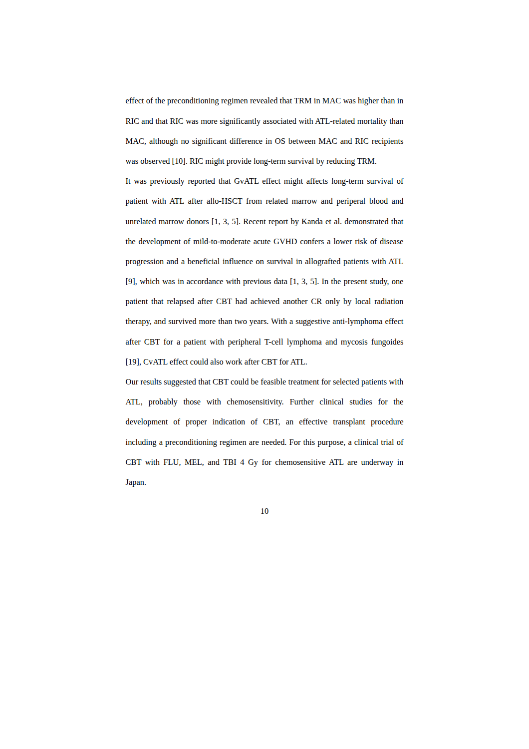effect of the preconditioning regimen revealed that TRM in MAC was higher than in RIC and that RIC was more significantly associated with ATL-related mortality than MAC, although no significant difference in OS between MAC and RIC recipients was observed [10]. RIC might provide long-term survival by reducing TRM.
It was previously reported that GvATL effect might affects long-term survival of patient with ATL after allo-HSCT from related marrow and periperal blood and unrelated marrow donors [1, 3, 5]. Recent report by Kanda et al. demonstrated that the development of mild-to-moderate acute GVHD confers a lower risk of disease progression and a beneficial influence on survival in allografted patients with ATL [9], which was in accordance with previous data [1, 3, 5]. In the present study, one patient that relapsed after CBT had achieved another CR only by local radiation therapy, and survived more than two years. With a suggestive anti-lymphoma effect after CBT for a patient with peripheral T-cell lymphoma and mycosis fungoides [19], CvATL effect could also work after CBT for ATL.
Our results suggested that CBT could be feasible treatment for selected patients with ATL, probably those with chemosensitivity. Further clinical studies for the development of proper indication of CBT, an effective transplant procedure including a preconditioning regimen are needed. For this purpose, a clinical trial of CBT with FLU, MEL, and TBI 4 Gy for chemosensitive ATL are underway in Japan.
10